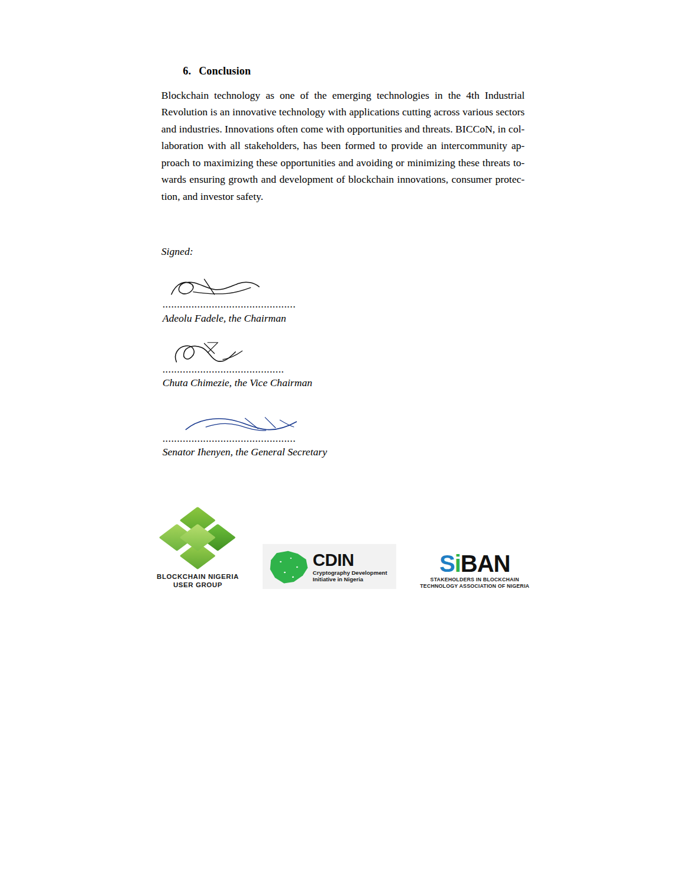6. Conclusion
Blockchain technology as one of the emerging technologies in the 4th Industrial Revolution is an innovative technology with applications cutting across various sectors and industries. Innovations often come with opportunities and threats. BICCoN, in collaboration with all stakeholders, has been formed to provide an intercommunity approach to maximizing these opportunities and avoiding or minimizing these threats towards ensuring growth and development of blockchain innovations, consumer protection, and investor safety.
Signed:
..............................................
Adeolu Fadele, the Chairman
..........................................
Chuta Chimezie, the Vice Chairman
..............................................
Senator Ihenyen, the General Secretary
BLOCKCHAIN NIGERIA
USER GROUP
CDIN
Cryptography Development
Initiative in Nigeria
Si BAN
STAKEHOLDERS IN BLOCKCHAIN
TECHNOLOGY ASSOCIATION OF NIGERIA